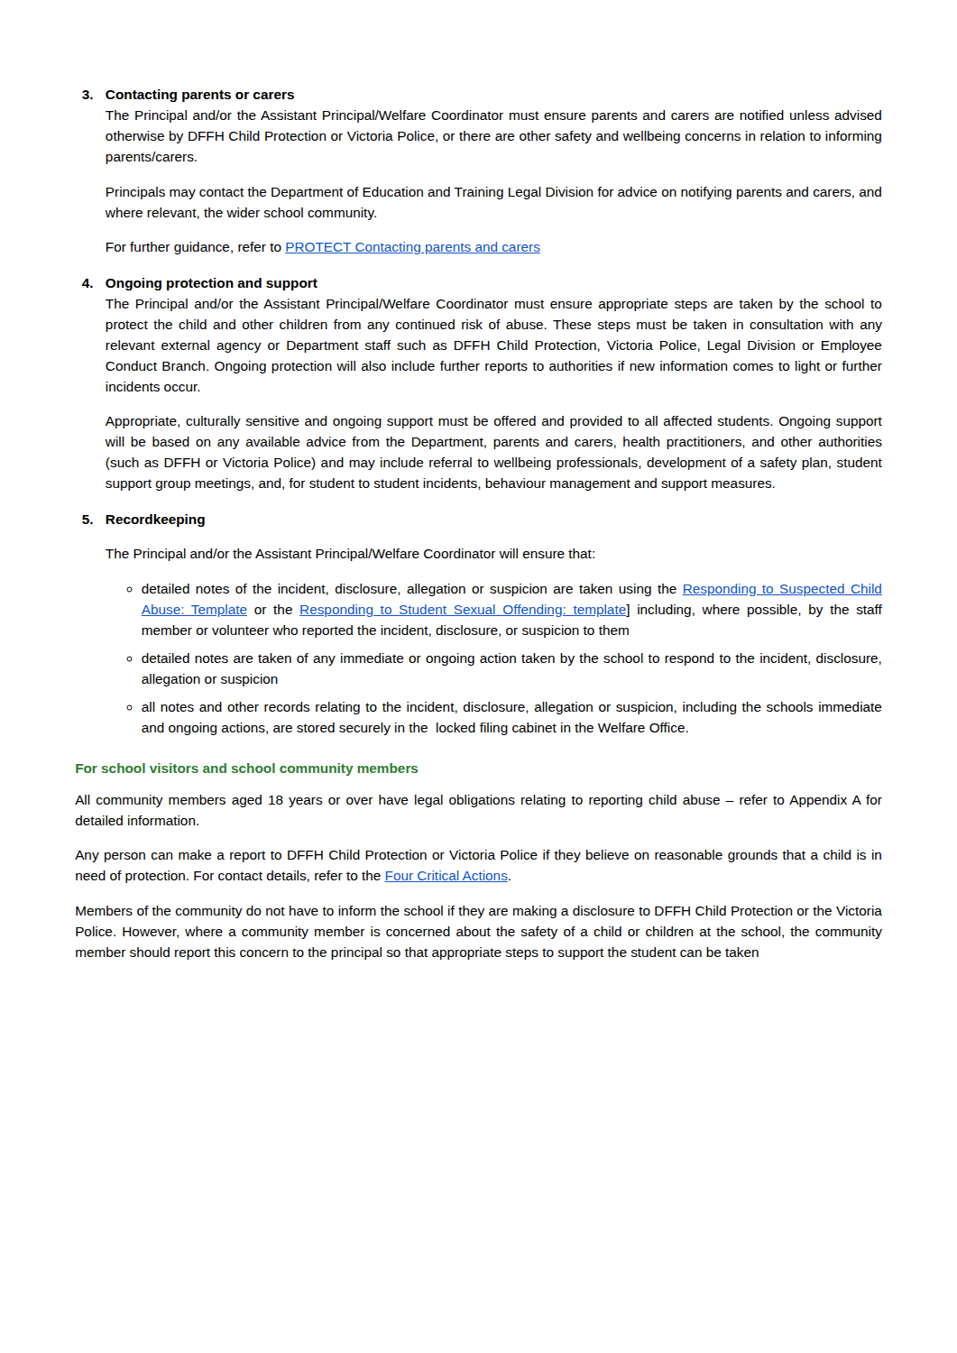Contacting parents or carers
The Principal and/or the Assistant Principal/Welfare Coordinator must ensure parents and carers are notified unless advised otherwise by DFFH Child Protection or Victoria Police, or there are other safety and wellbeing concerns in relation to informing parents/carers.
Principals may contact the Department of Education and Training Legal Division for advice on notifying parents and carers, and where relevant, the wider school community.
For further guidance, refer to PROTECT Contacting parents and carers
Ongoing protection and support
The Principal and/or the Assistant Principal/Welfare Coordinator must ensure appropriate steps are taken by the school to protect the child and other children from any continued risk of abuse. These steps must be taken in consultation with any relevant external agency or Department staff such as DFFH Child Protection, Victoria Police, Legal Division or Employee Conduct Branch. Ongoing protection will also include further reports to authorities if new information comes to light or further incidents occur.
Appropriate, culturally sensitive and ongoing support must be offered and provided to all affected students. Ongoing support will be based on any available advice from the Department, parents and carers, health practitioners, and other authorities (such as DFFH or Victoria Police) and may include referral to wellbeing professionals, development of a safety plan, student support group meetings, and, for student to student incidents, behaviour management and support measures.
Recordkeeping
The Principal and/or the Assistant Principal/Welfare Coordinator will ensure that:
detailed notes of the incident, disclosure, allegation or suspicion are taken using the Responding to Suspected Child Abuse: Template or the Responding to Student Sexual Offending: template] including, where possible, by the staff member or volunteer who reported the incident, disclosure, or suspicion to them
detailed notes are taken of any immediate or ongoing action taken by the school to respond to the incident, disclosure, allegation or suspicion
all notes and other records relating to the incident, disclosure, allegation or suspicion, including the schools immediate and ongoing actions, are stored securely in the locked filing cabinet in the Welfare Office.
For school visitors and school community members
All community members aged 18 years or over have legal obligations relating to reporting child abuse – refer to Appendix A for detailed information.
Any person can make a report to DFFH Child Protection or Victoria Police if they believe on reasonable grounds that a child is in need of protection. For contact details, refer to the Four Critical Actions.
Members of the community do not have to inform the school if they are making a disclosure to DFFH Child Protection or the Victoria Police. However, where a community member is concerned about the safety of a child or children at the school, the community member should report this concern to the principal so that appropriate steps to support the student can be taken